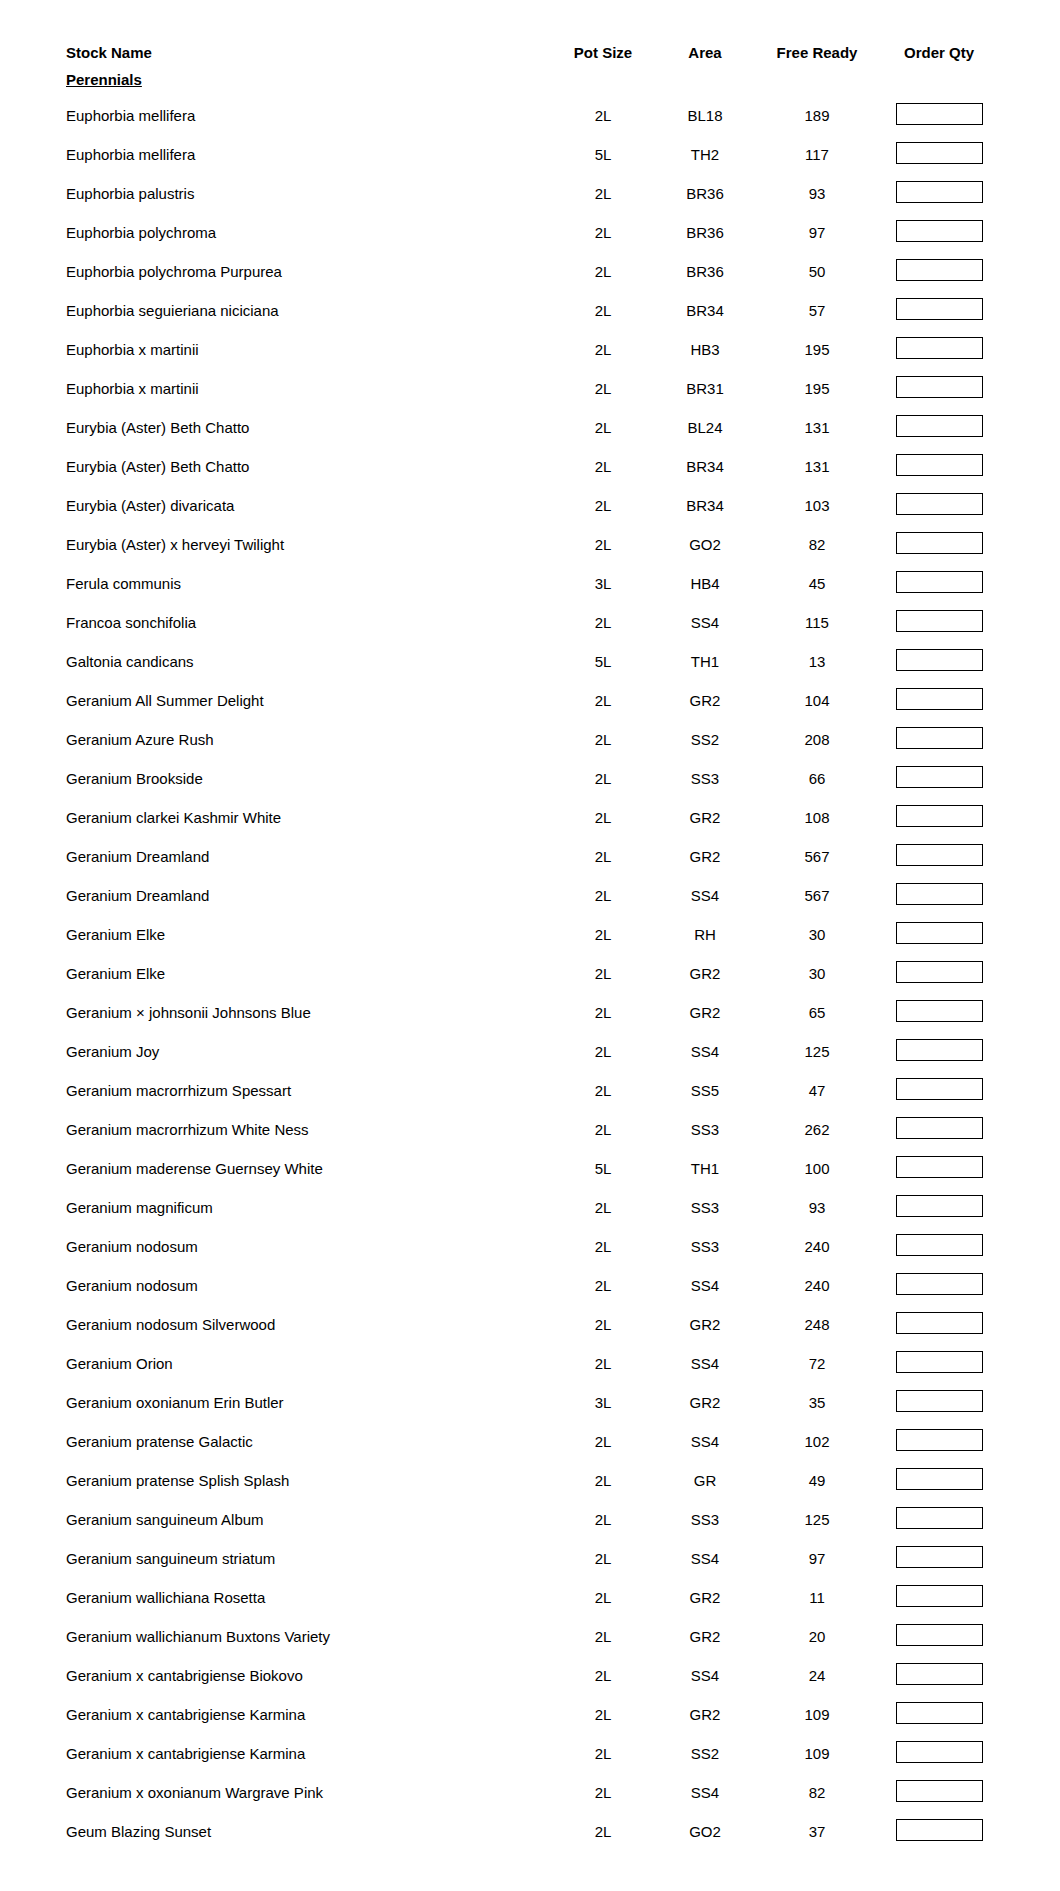| Stock Name | Pot Size | Area | Free Ready | Order Qty |
| --- | --- | --- | --- | --- |
| Perennials | | | | |
| Euphorbia mellifera | 2L | BL18 | 189 | |
| Euphorbia mellifera | 5L | TH2 | 117 | |
| Euphorbia palustris | 2L | BR36 | 93 | |
| Euphorbia polychroma | 2L | BR36 | 97 | |
| Euphorbia polychroma Purpurea | 2L | BR36 | 50 | |
| Euphorbia seguieriana niciciana | 2L | BR34 | 57 | |
| Euphorbia x martinii | 2L | HB3 | 195 | |
| Euphorbia x martinii | 2L | BR31 | 195 | |
| Eurybia (Aster) Beth Chatto | 2L | BL24 | 131 | |
| Eurybia (Aster) Beth Chatto | 2L | BR34 | 131 | |
| Eurybia (Aster) divaricata | 2L | BR34 | 103 | |
| Eurybia (Aster) x herveyi Twilight | 2L | GO2 | 82 | |
| Ferula communis | 3L | HB4 | 45 | |
| Francoa sonchifolia | 2L | SS4 | 115 | |
| Galtonia candicans | 5L | TH1 | 13 | |
| Geranium All Summer Delight | 2L | GR2 | 104 | |
| Geranium Azure Rush | 2L | SS2 | 208 | |
| Geranium Brookside | 2L | SS3 | 66 | |
| Geranium clarkei Kashmir White | 2L | GR2 | 108 | |
| Geranium Dreamland | 2L | GR2 | 567 | |
| Geranium Dreamland | 2L | SS4 | 567 | |
| Geranium Elke | 2L | RH | 30 | |
| Geranium Elke | 2L | GR2 | 30 | |
| Geranium × johnsonii Johnsons Blue | 2L | GR2 | 65 | |
| Geranium Joy | 2L | SS4 | 125 | |
| Geranium macrorrhizum Spessart | 2L | SS5 | 47 | |
| Geranium macrorrhizum White Ness | 2L | SS3 | 262 | |
| Geranium maderense Guernsey White | 5L | TH1 | 100 | |
| Geranium magnificum | 2L | SS3 | 93 | |
| Geranium nodosum | 2L | SS3 | 240 | |
| Geranium nodosum | 2L | SS4 | 240 | |
| Geranium nodosum Silverwood | 2L | GR2 | 248 | |
| Geranium Orion | 2L | SS4 | 72 | |
| Geranium oxonianum Erin Butler | 3L | GR2 | 35 | |
| Geranium pratense Galactic | 2L | SS4 | 102 | |
| Geranium pratense Splish Splash | 2L | GR | 49 | |
| Geranium sanguineum Album | 2L | SS3 | 125 | |
| Geranium sanguineum striatum | 2L | SS4 | 97 | |
| Geranium wallichiana Rosetta | 2L | GR2 | 11 | |
| Geranium wallichianum Buxtons Variety | 2L | GR2 | 20 | |
| Geranium x cantabrigiense Biokovo | 2L | SS4 | 24 | |
| Geranium x cantabrigiense Karmina | 2L | GR2 | 109 | |
| Geranium x cantabrigiense Karmina | 2L | SS2 | 109 | |
| Geranium x oxonianum Wargrave Pink | 2L | SS4 | 82 | |
| Geum Blazing Sunset | 2L | GO2 | 37 | |